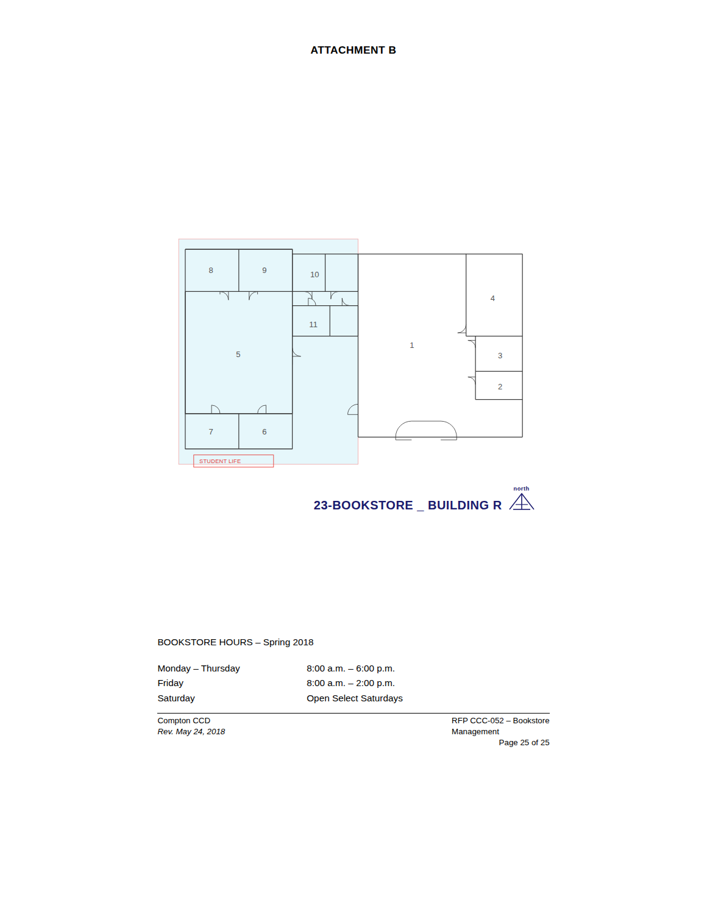ATTACHMENT B
8 9 5 7 6 10 11 4 3 2 1 STUDENT LIFE
23-BOOKSTORE _ BUILDING R
north
BOOKSTORE HOURS – Spring 2018
| Monday – Thursday | 8:00 a.m. – 6:00 p.m. |
| Friday | 8:00 a.m. – 2:00 p.m. |
| Saturday | Open Select Saturdays |
Compton CCD
Rev. May 24, 2018
RFP CCC-052 – Bookstore
Management
Page 25 of 25